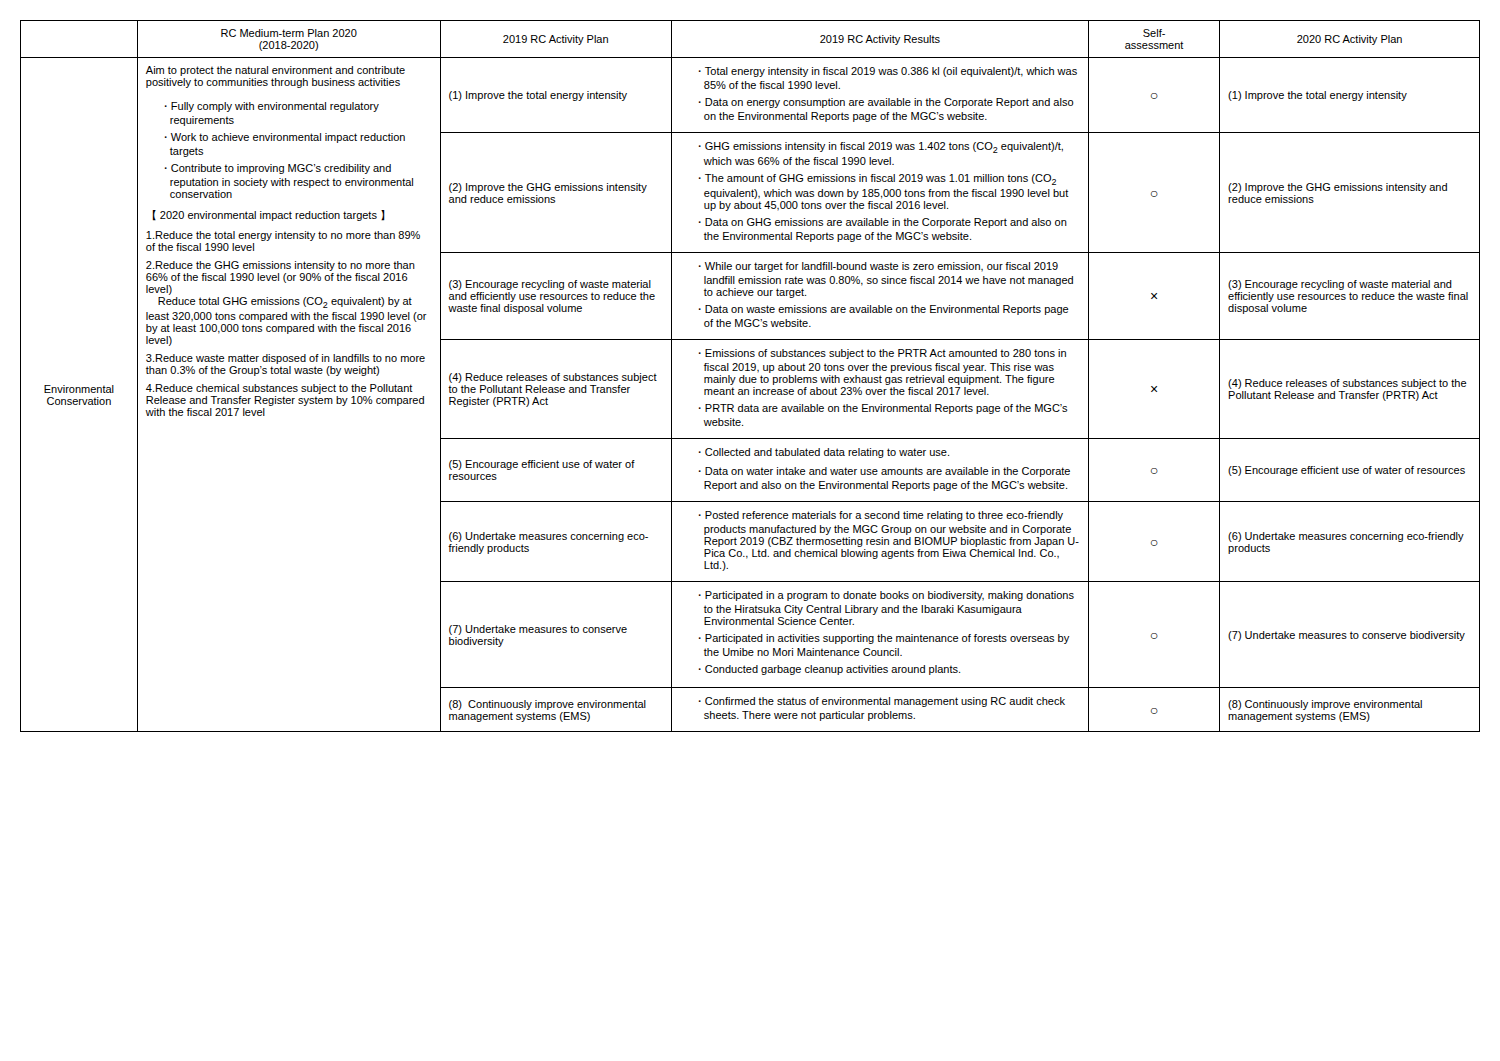| | RC Medium-term Plan 2020 (2018-2020) | 2019 RC Activity Plan | 2019 RC Activity Results | Self- assessment | 2020 RC Activity Plan |
| --- | --- | --- | --- | --- | --- |
| Environmental Conservation | Aim to protect the natural environment and contribute positively to communities through business activities Fully comply with environmental regulatory requirements Work to achieve environmental impact reduction targets Contribute to improving MGC’s credibility and reputation in society with respect to environmental conservation 【 2020 environmental impact reduction targets 】 1.Reduce the total energy intensity to no more than 89% of the fiscal 1990 level 2.Reduce the GHG emissions intensity to no more than 66% of the fiscal 1990 level (or 90% of the fiscal 2016 level) Reduce total GHG emissions (CO 2 equivalent) by at least 320,000 tons compared with the fiscal 1990 level (or by at least 100,000 tons compared with the fiscal 2016 level) 3.Reduce waste matter disposed of in landfills to no more than 0.3% of the Group’s total waste (by weight) 4.Reduce chemical substances subject to the Pollutant Release and Transfer Register system by 10% compared with the fiscal 2017 level | (1) Improve the total energy intensity | Total energy intensity in fiscal 2019 was 0.386 kl (oil equivalent)/t, which was 85% of the fiscal 1990 level. Data on energy consumption are available in the Corporate Report and also on the Environmental Reports page of the MGC’s website. | ○ | (1) Improve the total energy intensity |
| (2) Improve the GHG emissions intensity and reduce emissions | GHG emissions intensity in fiscal 2019 was 1.402 tons (CO 2 equivalent)/t, which was 66% of the fiscal 1990 level. The amount of GHG emissions in fiscal 2019 was 1.01 million tons (CO 2 equivalent), which was down by 185,000 tons from the fiscal 1990 level but up by about 45,000 tons over the fiscal 2016 level. Data on GHG emissions are available in the Corporate Report and also on the Environmental Reports page of the MGC’s website. | ○ | (2) Improve the GHG emissions intensity and reduce emissions |
| (3) Encourage recycling of waste material and efficiently use resources to reduce the waste final disposal volume | While our target for landfill-bound waste is zero emission, our fiscal 2019 landfill emission rate was 0.80%, so since fiscal 2014 we have not managed to achieve our target. Data on waste emissions are available on the Environmental Reports page of the MGC’s website. | × | (3) Encourage recycling of waste material and efficiently use resources to reduce the waste final disposal volum e |
| (4) Reduce releases of substances subject to the Pollutant Release and Transfer Register (PRTR) Act | Emissions of substances subject to the PRTR Act amounted to 280 tons in fiscal 2019, up about 20 tons over the previous fiscal year. This rise was mainly due to problems with exhaust gas retrieval equipment. The figure meant an increase of about 23% over the fiscal 2017 level. PRTR data are available on the Environmental Reports page of the MGC’s website. | × | (4) Reduce releases of substances subject to the Pollutant Release and Transfer (PRTR) Act |
| (5) Encourage efficient use of water of resources | Collected and tabulated data relating to water use. Data on water intake and water use amounts are available in the Corporate Report and also on the Environmental Reports page of the MGC’s website. | ○ | (5) Encourage efficient use of water of resources |
| (6) Undertake measures concerning eco-friendly products | Posted reference materials for a second time relating to three eco-friendly products manufactured by the MGC Group on our website and in Corporate Report 2019 (CBZ thermosetting resin and BIOMUP bioplastic from Japan U-Pica Co., Ltd. and chemical blowing agents from Eiwa Chemical Ind. Co., Ltd.). | ○ | (6) Undertake measures concerning eco-friendly products |
| (7) Undertake measures to conserve biodiversity | Participated in a program to donate books on biodiversity, making donations to the Hiratsuka City Central Library and the Ibaraki Kasumigaura Environmental Science Center. Participated in activities supporting the maintenance of forests overseas by the Umibe no Mori Maintenance Council. Conducted garbage cleanup activities around plants. | ○ | (7) Undertake measures to conserve biodiversity |
| (8) Continuously improve environmental management systems (EMS) | Confirmed the status of environmental management using RC audit check sheets. There were not particular problems. | ○ | (8) Continuously improve environmental management systems (EMS) |